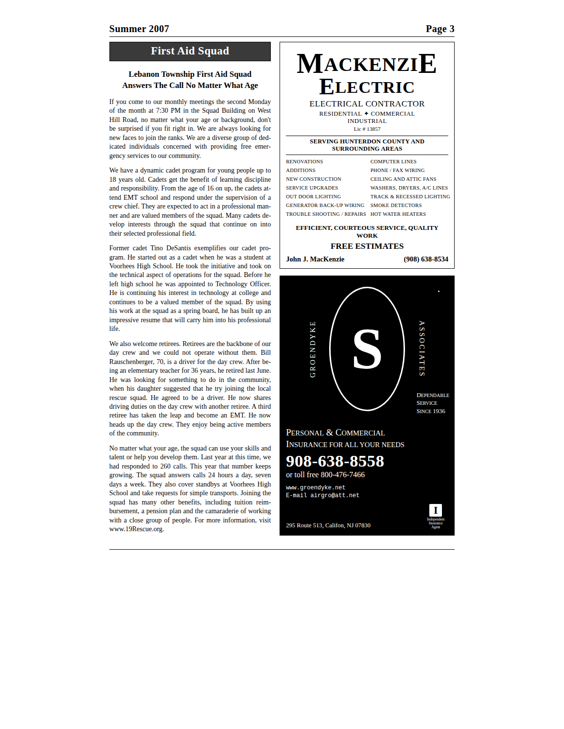Summer 2007 Page 3
First Aid Squad
Lebanon Township First Aid Squad
Answers The Call No Matter What Age
If you come to our monthly meetings the second Monday of the month at 7:30 PM in the Squad Building on West Hill Road, no matter what your age or background, don't be surprised if you fit right in. We are always looking for new faces to join the ranks. We are a diverse group of dedicated individuals concerned with providing free emergency services to our community.
We have a dynamic cadet program for young people up to 18 years old. Cadets get the benefit of learning discipline and responsibility. From the age of 16 on up, the cadets attend EMT school and respond under the supervision of a crew chief. They are expected to act in a professional manner and are valued members of the squad. Many cadets develop interests through the squad that continue on into their selected professional field.
Former cadet Tino DeSantis exemplifies our cadet program. He started out as a cadet when he was a student at Voorhees High School. He took the initiative and took on the technical aspect of operations for the squad. Before he left high school he was appointed to Technology Officer. He is continuing his interest in technology at college and continues to be a valued member of the squad. By using his work at the squad as a spring board, he has built up an impressive resume that will carry him into his professional life.
We also welcome retirees. Retirees are the backbone of our day crew and we could not operate without them. Bill Rauschenberger, 70, is a driver for the day crew. After being an elementary teacher for 36 years, he retired last June. He was looking for something to do in the community, when his daughter suggested that he try joining the local rescue squad. He agreed to be a driver. He now shares driving duties on the day crew with another retiree. A third retiree has taken the leap and become an EMT. He now heads up the day crew. They enjoy being active members of the community.
No matter what your age, the squad can use your skills and talent or help you develop them. Last year at this time, we had responded to 260 calls. This year that number keeps growing. The squad answers calls 24 hours a day, seven days a week. They also cover standbys at Voorhees High School and take requests for simple transports. Joining the squad has many other benefits, including tuition reimbursement, a pension plan and the camaraderie of working with a close group of people. For more information, visit www.19Rescue.org.
MACKENZIE ELECTRIC
ELECTRICAL CONTRACTOR
RESIDENTIAL ✦ COMMERCIAL
INDUSTRIAL
Lic # 13857
SERVING HUNTERDON COUNTY AND SURROUNDING AREAS
RENOVATIONS
ADDITIONS
NEW CONSTRUCTION
SERVICE UPGRADES
OUT DOOR LIGHTING
GENERATOR BACK-UP WIRING
TROUBLE SHOOTING / REPAIRS
COMPUTER LINES
PHONE / FAX WIRING
CEILING AND ATTIC FANS
WASHERS, DRYERS, A/C LINES
TRACK & RECESSED LIGHTING
SMOKE DETECTORS
HOT WATER HEATERS
EFFICIENT, COURTEOUS SERVICE, QUALITY WORK
FREE ESTIMATES
John J. MacKenzie (908) 638-8534
GROENDYKE
ASSOCIATES
S
DEPENDABLE
SERVICE
SINCE 1936
PERSONAL & COMMERCIAL
INSURANCE FOR ALL YOUR NEEDS
908-638-8558
or toll free 800-476-7466
www.groendyke.net
E-mail airgro@att.net
295 Route 513, Califon, NJ 07830
I
Independent
Insurance
Agent